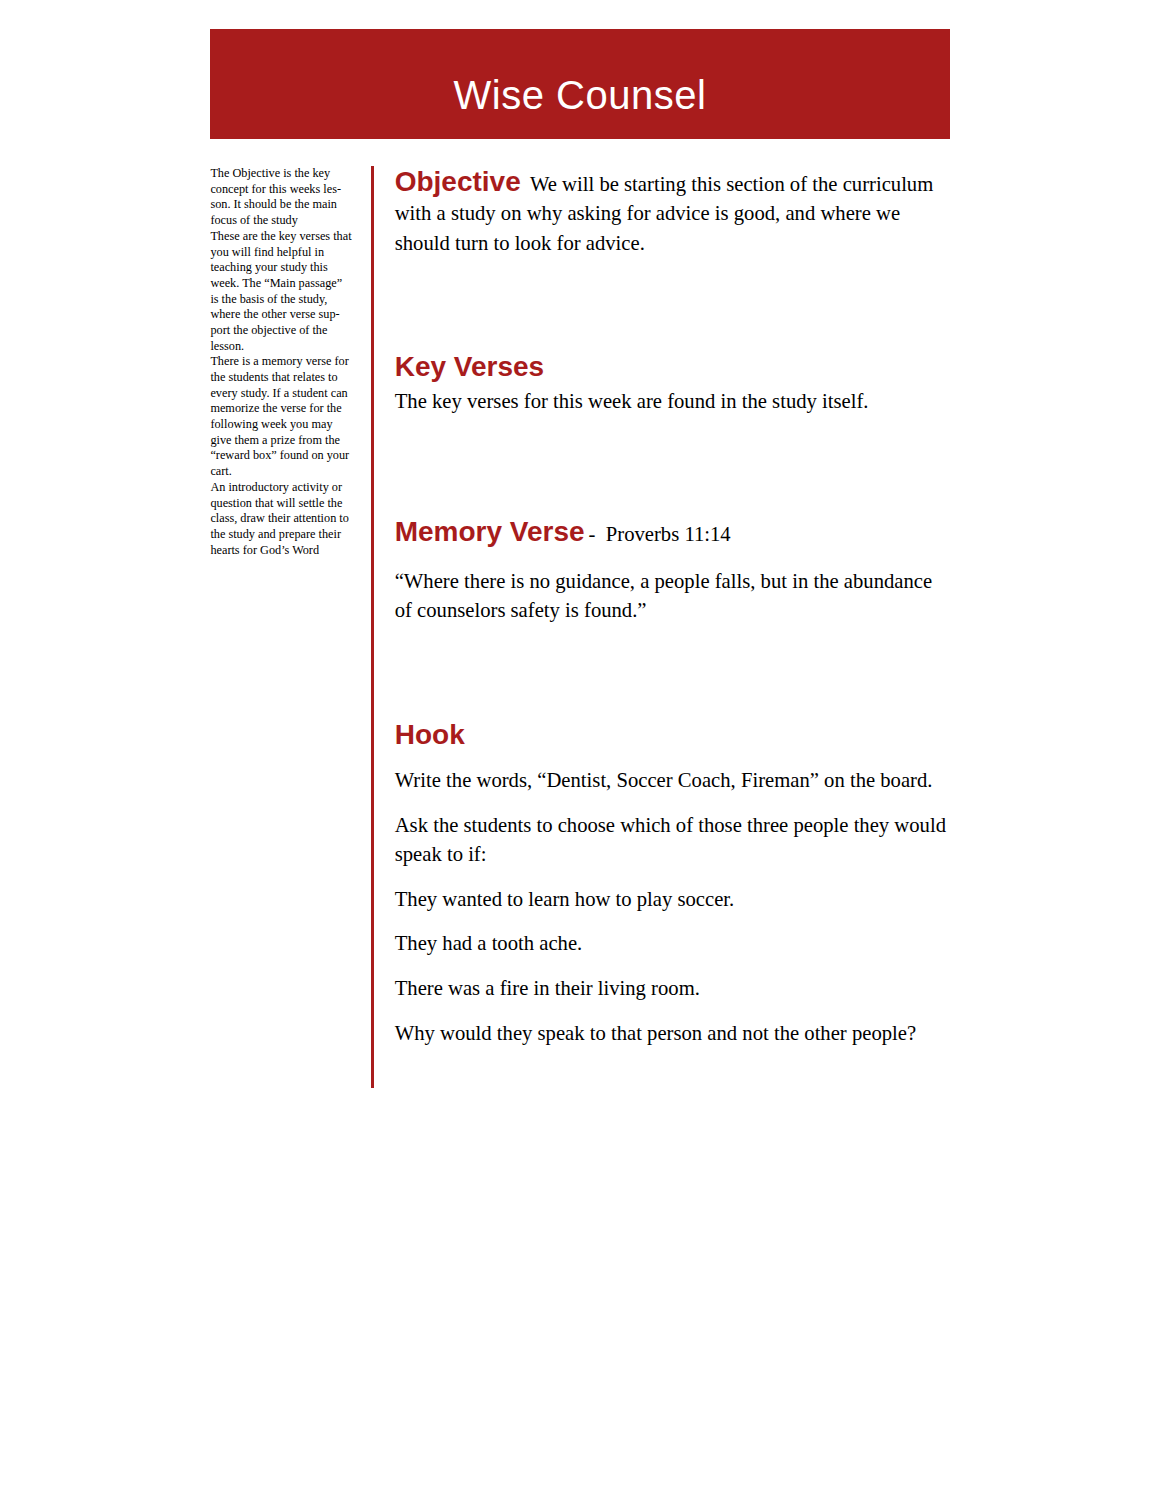Wise Counsel
The Objective is the key concept for this weeks lesson. It should be the main focus of the study
These are the key verses that you will find helpful in teaching your study this week. The “Main passage” is the basis of the study, where the other verse support the objective of the lesson.
There is a memory verse for the students that relates to every study. If a student can memorize the verse for the following week you may give them a prize from the “reward box” found on your cart.
An introductory activity or question that will settle the class, draw their attention to the study and prepare their hearts for God’s Word
Objective
We will be starting this section of the curriculum with a study on why asking for advice is good, and where we should turn to look for advice.
Key Verses
The key verses for this week are found in the study itself.
Memory Verse
- Proverbs 11:14
“Where there is no guidance, a people falls, but in the abundance of counselors safety is found.”
Hook
Write the words, “Dentist, Soccer Coach, Fireman” on the board.
Ask the students to choose which of those three people they would speak to if:
They wanted to learn how to play soccer.
They had a tooth ache.
There was a fire in their living room.
Why would they speak to that person and not the other people?